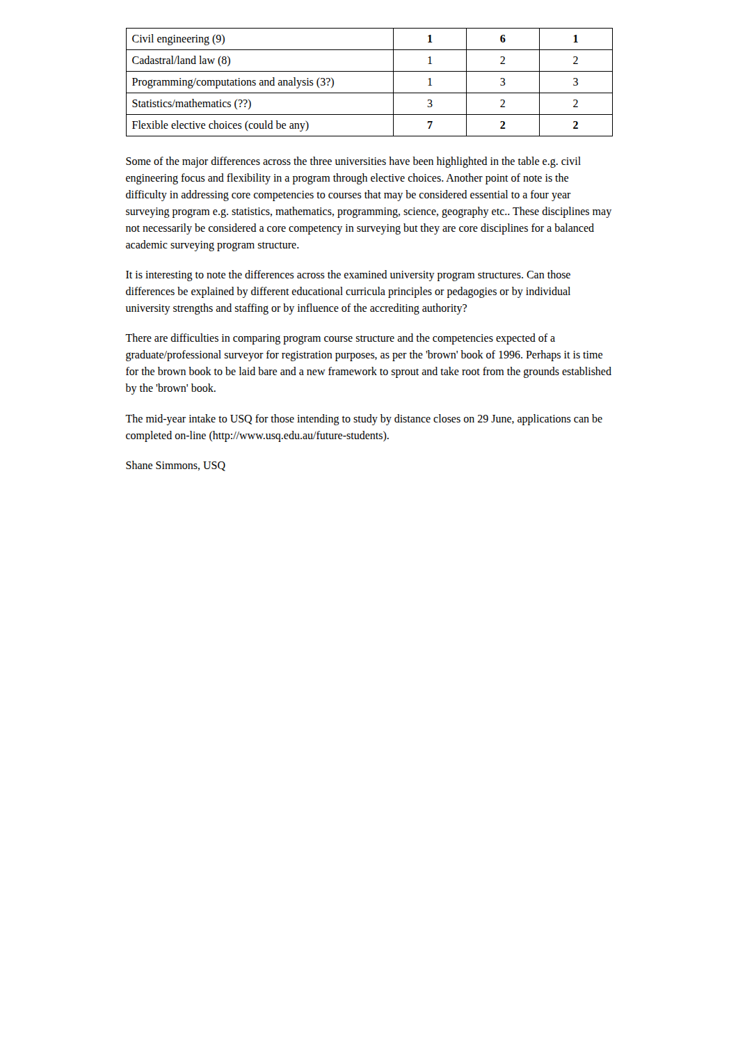| Civil engineering (9) | 1 | 6 | 1 |
| Cadastral/land law (8) | 1 | 2 | 2 |
| Programming/computations and analysis (3?) | 1 | 3 | 3 |
| Statistics/mathematics (??) | 3 | 2 | 2 |
| Flexible elective choices (could be any) | 7 | 2 | 2 |
Some of the major differences across the three universities have been highlighted in the table e.g. civil engineering focus and flexibility in a program through elective choices. Another point of note is the difficulty in addressing core competencies to courses that may be considered essential to a four year surveying program e.g. statistics, mathematics, programming, science, geography etc.. These disciplines may not necessarily be considered a core competency in surveying but they are core disciplines for a balanced academic surveying program structure.
It is interesting to note the differences across the examined university program structures. Can those differences be explained by different educational curricula principles or pedagogies or by individual university strengths and staffing or by influence of the accrediting authority?
There are difficulties in comparing program course structure and the competencies expected of a graduate/professional surveyor for registration purposes, as per the 'brown' book of 1996. Perhaps it is time for the brown book to be laid bare and a new framework to sprout and take root from the grounds established by the 'brown' book.
The mid-year intake to USQ for those intending to study by distance closes on 29 June, applications can be completed on-line (http://www.usq.edu.au/future-students).
Shane Simmons, USQ